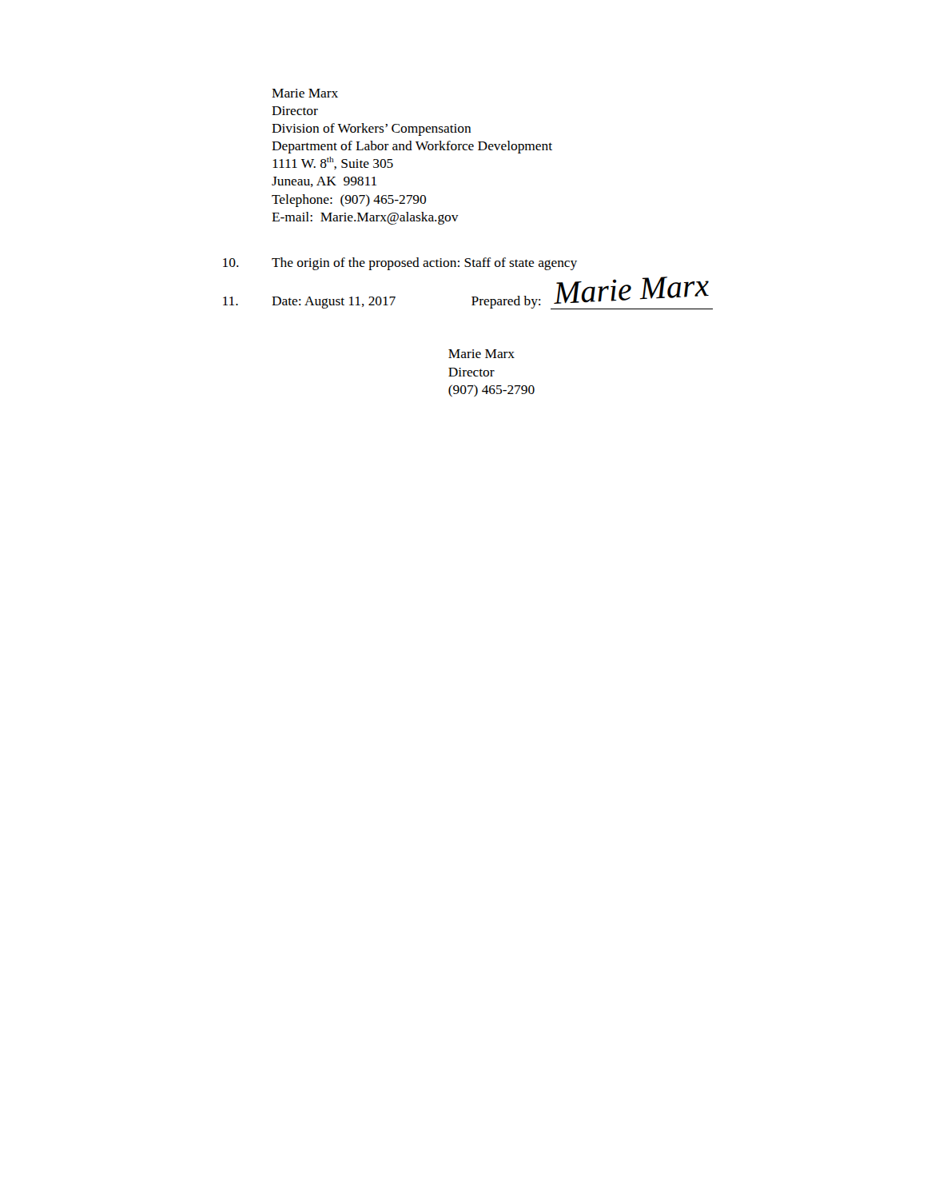Marie Marx
Director
Division of Workers’ Compensation
Department of Labor and Workforce Development
1111 W. 8th, Suite 305
Juneau, AK 99811
Telephone: (907) 465-2790
E-mail: Marie.Marx@alaska.gov
10.
The origin of the proposed action: Staff of state agency
11.
Date: August 11, 2017
Prepared by:
Marie Marx
Marie Marx
Director
(907) 465-2790